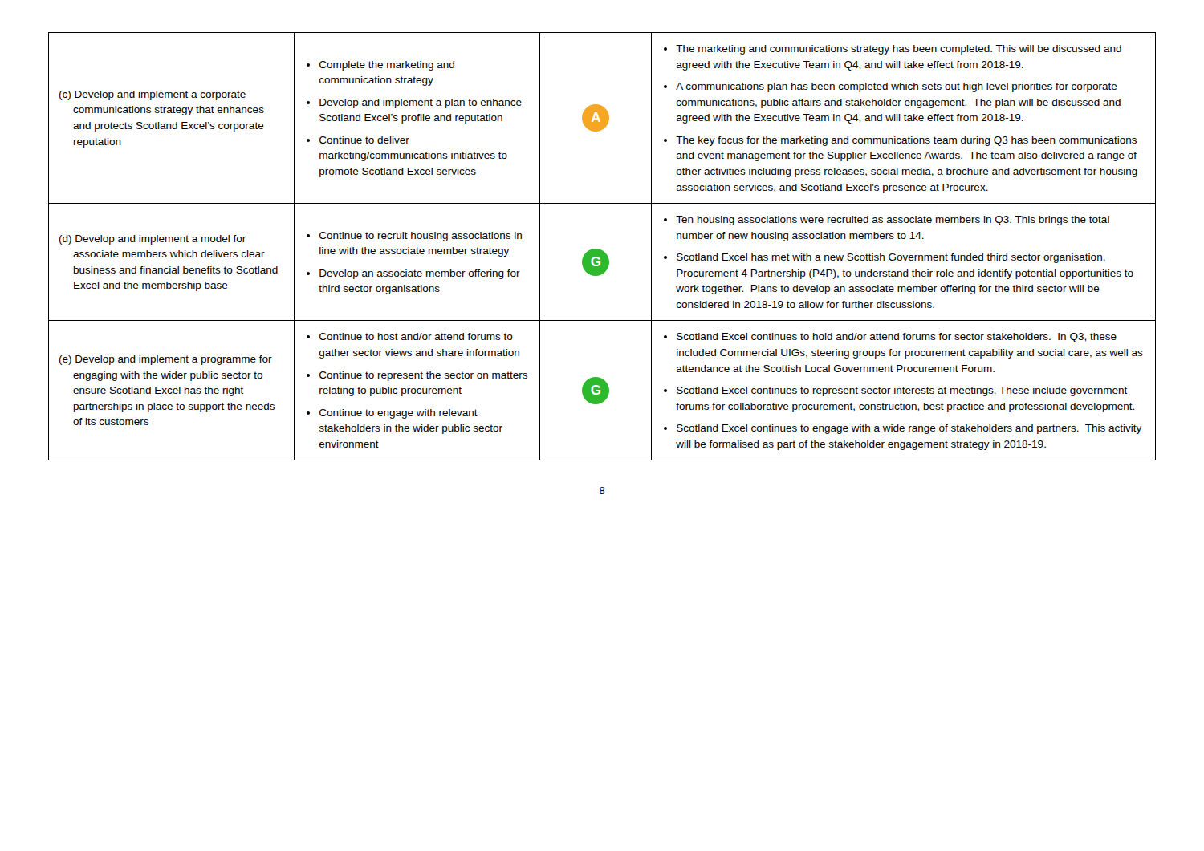| (c) Develop and implement a corporate communications strategy that enhances and protects Scotland Excel’s corporate reputation | Complete the marketing and communication strategy Develop and implement a plan to enhance Scotland Excel’s profile and reputation Continue to deliver marketing/communications initiatives to promote Scotland Excel services | A | The marketing and communications strategy has been completed. This will be discussed and agreed with the Executive Team in Q4, and will take effect from 2018-19. A communications plan has been completed which sets out high level priorities for corporate communications, public affairs and stakeholder engagement. The plan will be discussed and agreed with the Executive Team in Q4, and will take effect from 2018-19. The key focus for the marketing and communications team during Q3 has been communications and event management for the Supplier Excellence Awards. The team also delivered a range of other activities including press releases, social media, a brochure and advertisement for housing association services, and Scotland Excel's presence at Procurex. |
| (d) Develop and implement a model for associate members which delivers clear business and financial benefits to Scotland Excel and the membership base | Continue to recruit housing associations in line with the associate member strategy Develop an associate member offering for third sector organisations | G | Ten housing associations were recruited as associate members in Q3. This brings the total number of new housing association members to 14. Scotland Excel has met with a new Scottish Government funded third sector organisation, Procurement 4 Partnership (P4P), to understand their role and identify potential opportunities to work together. Plans to develop an associate member offering for the third sector will be considered in 2018-19 to allow for further discussions. |
| (e) Develop and implement a programme for engaging with the wider public sector to ensure Scotland Excel has the right partnerships in place to support the needs of its customers | Continue to host and/or attend forums to gather sector views and share information Continue to represent the sector on matters relating to public procurement Continue to engage with relevant stakeholders in the wider public sector environment | G | Scotland Excel continues to hold and/or attend forums for sector stakeholders. In Q3, these included Commercial UIGs, steering groups for procurement capability and social care, as well as attendance at the Scottish Local Government Procurement Forum. Scotland Excel continues to represent sector interests at meetings. These include government forums for collaborative procurement, construction, best practice and professional development. Scotland Excel continues to engage with a wide range of stakeholders and partners. This activity will be formalised as part of the stakeholder engagement strategy in 2018-19. |
8